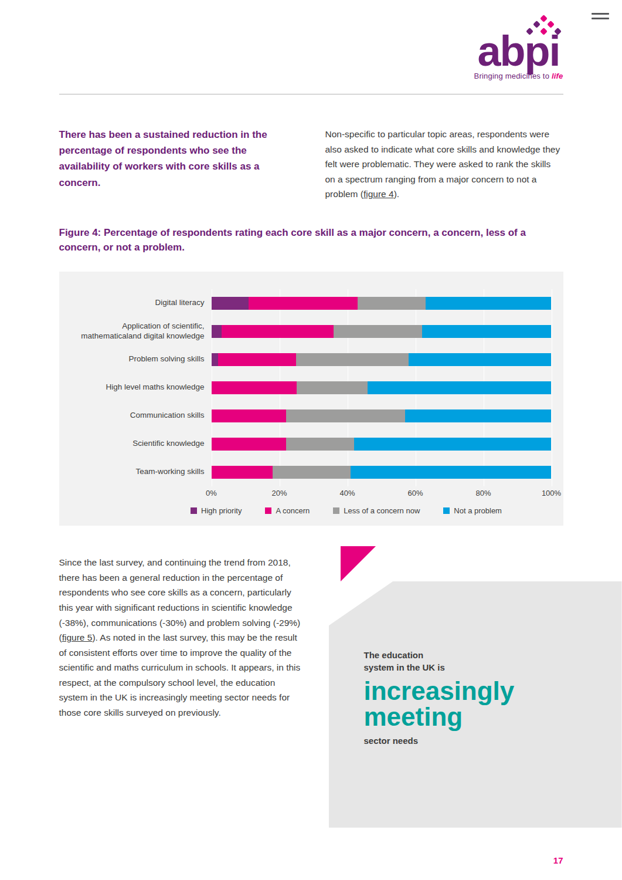abpi
Bringing medicines to life
There has been a sustained reduction in the percentage of respondents who see the availability of workers with core skills as a concern.
Non-specific to particular topic areas, respondents were also asked to indicate what core skills and knowledge they felt were problematic. They were asked to rank the skills on a spectrum ranging from a major concern to not a problem (figure 4).
Figure 4: Percentage of respondents rating each core skill as a major concern, a concern, less of a concern, or not a problem.
Digital literacy
Application of scientific, mathematicaland digital knowledge
Problem solving skills
High level maths knowledge
Communication skills
Scientific knowledge
Team-working skills
0% 20% 40% 60% 80% 100%
High priority
A concern
Less of a concern now
Not a problem
Since the last survey, and continuing the trend from 2018, there has been a general reduction in the percentage of respondents who see core skills as a concern, particularly this year with significant reductions in scientific knowledge (-38%), communications (-30%) and problem solving (-29%) (figure 5). As noted in the last survey, this may be the result of consistent efforts over time to improve the quality of the scientific and maths curriculum in schools. It appears, in this respect, at the compulsory school level, the education system in the UK is increasingly meeting sector needs for those core skills surveyed on previously.
The education
system in the UK is
increasingly
meeting
sector needs
17